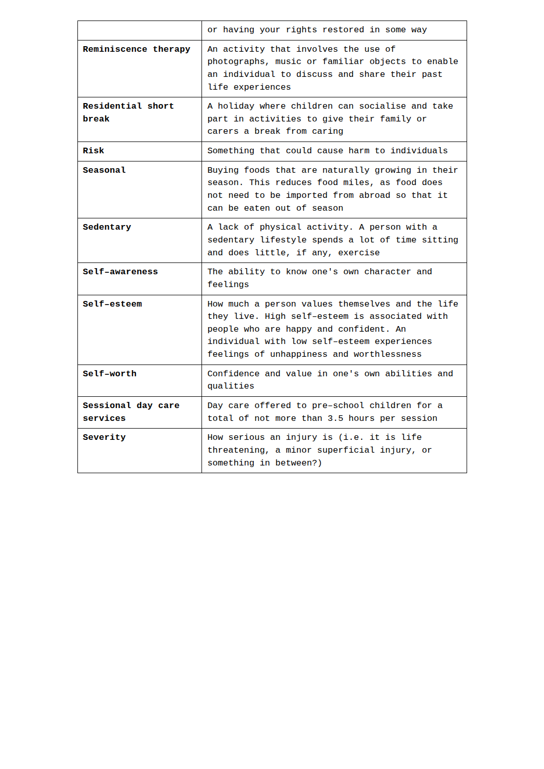| | or having your rights restored in some way |
| Reminiscence therapy | An activity that involves the use of photographs, music or familiar objects to enable an individual to discuss and share their past life experiences |
| Residential short break | A holiday where children can socialise and take part in activities to give their family or carers a break from caring |
| Risk | Something that could cause harm to individuals |
| Seasonal | Buying foods that are naturally growing in their season. This reduces food miles, as food does not need to be imported from abroad so that it can be eaten out of season |
| Sedentary | A lack of physical activity. A person with a sedentary lifestyle spends a lot of time sitting and does little, if any, exercise |
| Self–awareness | The ability to know one's own character and feelings |
| Self–esteem | How much a person values themselves and the life they live. High self–esteem is associated with people who are happy and confident. An individual with low self–esteem experiences feelings of unhappiness and worthlessness |
| Self–worth | Confidence and value in one's own abilities and qualities |
| Sessional day care services | Day care offered to pre–school children for a total of not more than 3.5 hours per session |
| Severity | How serious an injury is (i.e. it is life threatening, a minor superficial injury, or something in between?) |